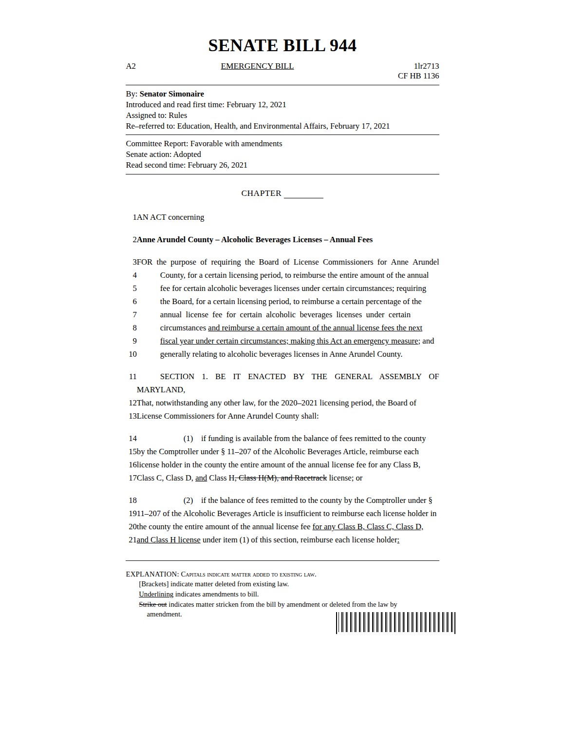SENATE BILL 944
A2
EMERGENCY BILL
1lr2713
CF HB 1136
By: Senator Simonaire
Introduced and read first time: February 12, 2021
Assigned to: Rules
Re–referred to: Education, Health, and Environmental Affairs, February 17, 2021
Committee Report: Favorable with amendments
Senate action: Adopted
Read second time: February 26, 2021
CHAPTER
| 1 | AN ACT concerning |
| 2 | Anne Arundel County – Alcoholic Beverages Licenses – Annual Fees |
| 3 | FOR the purpose of requiring the Board of License Commissioners for Anne Arundel |
| 4 | County, for a certain licensing period, to reimburse the entire amount of the annual |
| 5 | fee for certain alcoholic beverages licenses under certain circumstances; requiring |
| 6 | the Board, for a certain licensing period, to reimburse a certain percentage of the |
| 7 | annual license fee for certain alcoholic beverages licenses under certain |
| 8 | circumstances and reimburse a certain amount of the annual license fees the next |
| 9 | fiscal year under certain circumstances; making this Act an emergency measure ; and |
| 10 | generally relating to alcoholic beverages licenses in Anne Arundel County. |
| 11 | SECTION 1. BE IT ENACTED BY THE GENERAL ASSEMBLY OF MARYLAND, |
| 12 | That, notwithstanding any other law, for the 2020–2021 licensing period, the Board of |
| 13 | License Commissioners for Anne Arundel County shall: |
| 14 | (1) if funding is available from the balance of fees remitted to the county |
| 15 | by the Comptroller under § 11–207 of the Alcoholic Beverages Article, reimburse each |
| 16 | license holder in the county the entire amount of the annual license fee for any Class B, |
| 17 | Class C, Class D, and Class H , Class H(M), and Racetrack license; or |
| 18 | (2) if the balance of fees remitted to the county by the Comptroller under § |
| 19 | 11–207 of the Alcoholic Beverages Article is insufficient to reimburse each license holder in |
| 20 | the county the entire amount of the annual license fee for any Class B, Class C, Class D, |
| 21 | and Class H license under item (1) of this section, reimburse each license holder : |
EXPLANATION: Capitals indicate matter added to existing law.
[Brackets] indicate matter deleted from existing law.
Underlining indicates amendments to bill.
Strike out indicates matter stricken from the bill by amendment or deleted from the law by
amendment.